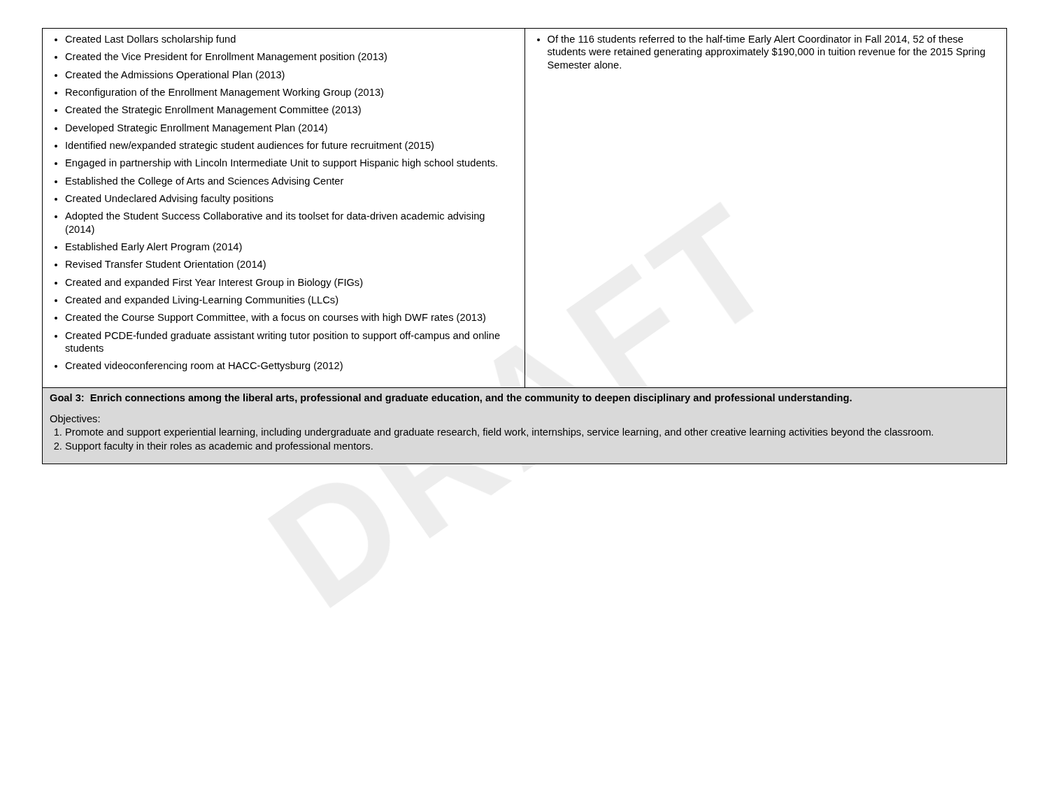DRAFT
| Created Last Dollars scholarship fund Created the Vice President for Enrollment Management position (2013) Created the Admissions Operational Plan (2013) Reconfiguration of the Enrollment Management Working Group (2013) Created the Strategic Enrollment Management Committee (2013) Developed Strategic Enrollment Management Plan (2014) Identified new/expanded strategic student audiences for future recruitment (2015) Engaged in partnership with Lincoln Intermediate Unit to support Hispanic high school students. Established the College of Arts and Sciences Advising Center Created Undeclared Advising faculty positions Adopted the Student Success Collaborative and its toolset for data-driven academic advising (2014) Established Early Alert Program (2014) Revised Transfer Student Orientation (2014) Created and expanded First Year Interest Group in Biology (FIGs) Created and expanded Living-Learning Communities (LLCs) Created the Course Support Committee, with a focus on courses with high DWF rates (2013) Created PCDE-funded graduate assistant writing tutor position to support off-campus and online students Created videoconferencing room at HACC-Gettysburg (2012) | Of the 116 students referred to the half-time Early Alert Coordinator in Fall 2014, 52 of these students were retained generating approximately $190,000 in tuition revenue for the 2015 Spring Semester alone. |
| Goal 3: Enrich connections among the liberal arts, professional and graduate education, and the community to deepen disciplinary and professional understanding. Objectives: Promote and support experiential learning, including undergraduate and graduate research, field work, internships, service learning, and other creative learning activities beyond the classroom. Support faculty in their roles as academic and professional mentors. |